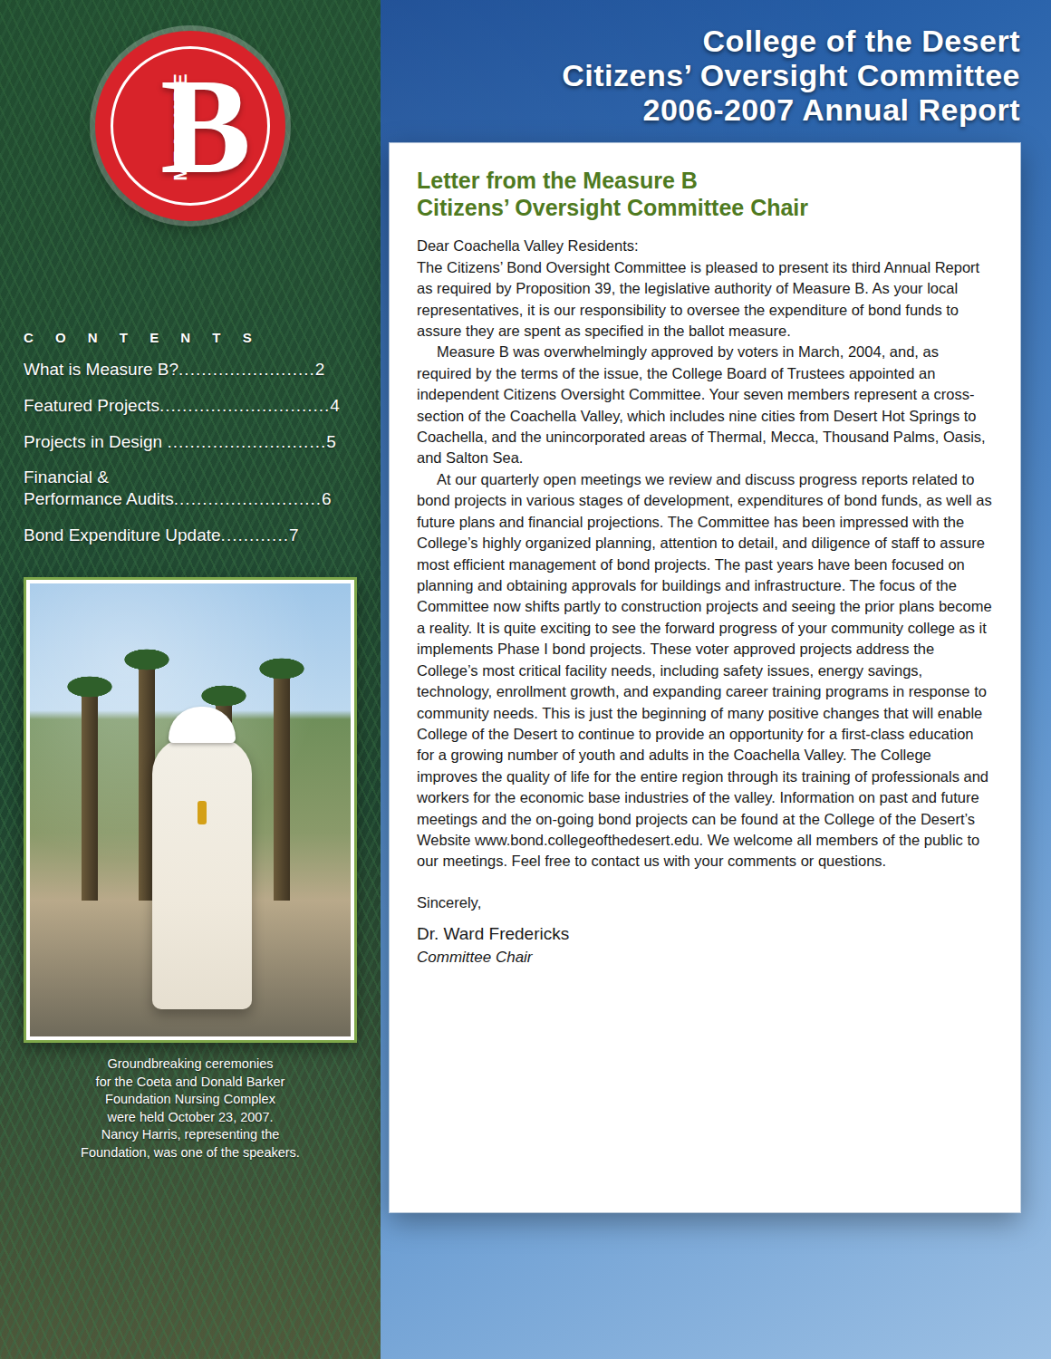MEASURE B
C O N T E N T S
What is Measure B?........................ 2
Featured Projects.............................. 4
Projects in Design ............................ 5
Financial &
Performance Audits.......................... 6
Bond Expenditure Update............ 7
Groundbreaking ceremonies
for the Coeta and Donald Barker
Foundation Nursing Complex
were held October 23, 2007.
Nancy Harris, representing the
Foundation, was one of the speakers.
College of the Desert
Citizens’ Oversight Committee
2006-2007 Annual Report
Letter from the Measure B
Citizens’ Oversight Committee Chair
Dear Coachella Valley Residents:
The Citizens’ Bond Oversight Committee is pleased to present its third Annual Report as required by Proposition 39, the legislative authority of Measure B. As your local representatives, it is our responsibility to oversee the expenditure of bond funds to assure they are spent as specified in the ballot measure.
Measure B was overwhelmingly approved by voters in March, 2004, and, as required by the terms of the issue, the College Board of Trustees appointed an independent Citizens Oversight Committee. Your seven members represent a cross-section of the Coachella Valley, which includes nine cities from Desert Hot Springs to Coachella, and the unincorporated areas of Thermal, Mecca, Thousand Palms, Oasis, and Salton Sea.
At our quarterly open meetings we review and discuss progress reports related to bond projects in various stages of development, expenditures of bond funds, as well as future plans and financial projections. The Committee has been impressed with the College’s highly organized planning, attention to detail, and diligence of staff to assure most efficient management of bond projects. The past years have been focused on planning and obtaining approvals for buildings and infrastructure. The focus of the Committee now shifts partly to construction projects and seeing the prior plans become a reality. It is quite exciting to see the forward progress of your community college as it implements Phase I bond projects. These voter approved projects address the College’s most critical facility needs, including safety issues, energy savings, technology, enrollment growth, and expanding career training programs in response to community needs. This is just the beginning of many positive changes that will enable College of the Desert to continue to provide an opportunity for a first-class education for a growing number of youth and adults in the Coachella Valley. The College improves the quality of life for the entire region through its training of professionals and workers for the economic base industries of the valley. Information on past and future meetings and the on-going bond projects can be found at the College of the Desert’s Website www.bond.collegeofthedesert.edu. We welcome all members of the public to our meetings. Feel free to contact us with your comments or questions.
Sincerely,
Dr. Ward Fredericks
Committee Chair